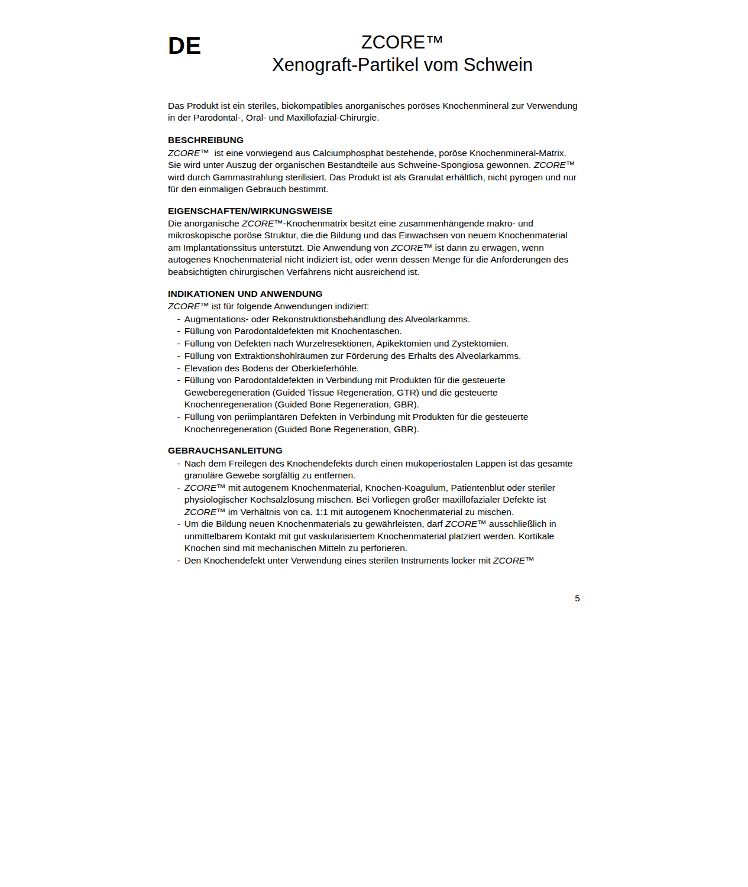DE
ZCORE™ Xenograft-Partikel vom Schwein
Das Produkt ist ein steriles, biokompatibles anorganisches poröses Knochenmineral zur Verwendung in der Parodontal-, Oral- und Maxillofazial-Chirurgie.
BESCHREIBUNG
ZCORE™ ist eine vorwiegend aus Calciumphosphat bestehende, poröse Knochenmineral-Matrix. Sie wird unter Auszug der organischen Bestandteile aus Schweine-Spongiosa gewonnen. ZCORE™ wird durch Gammastrahlung sterilisiert. Das Produkt ist als Granulat erhältlich, nicht pyrogen und nur für den einmaligen Gebrauch bestimmt.
EIGENSCHAFTEN/WIRKUNGSWEISE
Die anorganische ZCORE™-Knochenmatrix besitzt eine zusammenhängende makro- und mikroskopische poröse Struktur, die die Bildung und das Einwachsen von neuem Knochenmaterial am Implantationssitus unterstützt. Die Anwendung von ZCORE™ ist dann zu erwägen, wenn autogenes Knochenmaterial nicht indiziert ist, oder wenn dessen Menge für die Anforderungen des beabsichtigten chirurgischen Verfahrens nicht ausreichend ist.
INDIKATIONEN UND ANWENDUNG
ZCORE™ ist für folgende Anwendungen indiziert:
Augmentations- oder Rekonstruktionsbehandlung des Alveolarkamms.
Füllung von Parodontaldefekten mit Knochentaschen.
Füllung von Defekten nach Wurzelresektionen, Apikektomien und Zystektomien.
Füllung von Extraktionshohlräumen zur Förderung des Erhalts des Alveolarkamms.
Elevation des Bodens der Oberkieferhöhle.
Füllung von Parodontaldefekten in Verbindung mit Produkten für die gesteuerte Geweberegeneration (Guided Tissue Regeneration, GTR) und die gesteuerte Knochenregeneration (Guided Bone Regeneration, GBR).
Füllung von periimplantären Defekten in Verbindung mit Produkten für die gesteuerte Knochenregeneration (Guided Bone Regeneration, GBR).
GEBRAUCHSANLEITUNG
Nach dem Freilegen des Knochendefekts durch einen mukoperiostalen Lappen ist das gesamte granuläre Gewebe sorgfältig zu entfernen.
ZCORE™ mit autogenem Knochenmaterial, Knochen-Koagulum, Patientenblut oder steriler physiologischer Kochsalzlösung mischen. Bei Vorliegen großer maxillofazialer Defekte ist ZCORE™ im Verhältnis von ca. 1:1 mit autogenem Knochenmaterial zu mischen.
Um die Bildung neuen Knochenmaterials zu gewährleisten, darf ZCORE™ ausschließlich in unmittelbarem Kontakt mit gut vaskularisiertem Knochenmaterial platziert werden. Kortikale Knochen sind mit mechanischen Mitteln zu perforieren.
Den Knochendefekt unter Verwendung eines sterilen Instruments locker mit ZCORE™
5